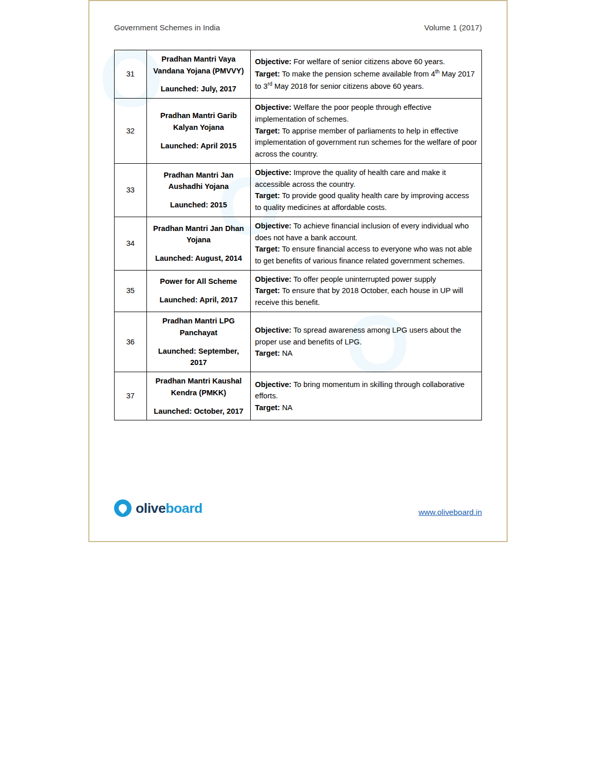O
O
O
Government Schemes in India
Volume 1 (2017)
| 31 | Pradhan Mantri Vaya Vandana Yojana (PMVVY) Launched: July, 2017 | Objective: For welfare of senior citizens above 60 years. Target: To make the pension scheme available from 4 th May 2017 to 3 rd May 2018 for senior citizens above 60 years. |
| 32 | Pradhan Mantri Garib Kalyan Yojana Launched: April 2015 | Objective: Welfare the poor people through effective implementation of schemes. Target: To apprise member of parliaments to help in effective implementation of government run schemes for the welfare of poor across the country. |
| 33 | Pradhan Mantri Jan Aushadhi Yojana Launched: 2015 | Objective: Improve the quality of health care and make it accessible across the country. Target: To provide good quality health care by improving access to quality medicines at affordable costs. |
| 34 | Pradhan Mantri Jan Dhan Yojana Launched: August, 2014 | Objective: To achieve financial inclusion of every individual who does not have a bank account. Target: To ensure financial access to everyone who was not able to get benefits of various finance related government schemes. |
| 35 | Power for All Scheme Launched: April, 2017 | Objective: To offer people uninterrupted power supply Target: To ensure that by 2018 October, each house in UP will receive this benefit. |
| 36 | Pradhan Mantri LPG Panchayat Launched: September, 2017 | Objective: To spread awareness among LPG users about the proper use and benefits of LPG. Target: NA |
| 37 | Pradhan Mantri Kaushal Kendra (PMKK) Launched: October, 2017 | Objective: To bring momentum in skilling through collaborative efforts. Target: NA |
oliveboard
www.oliveboard.in